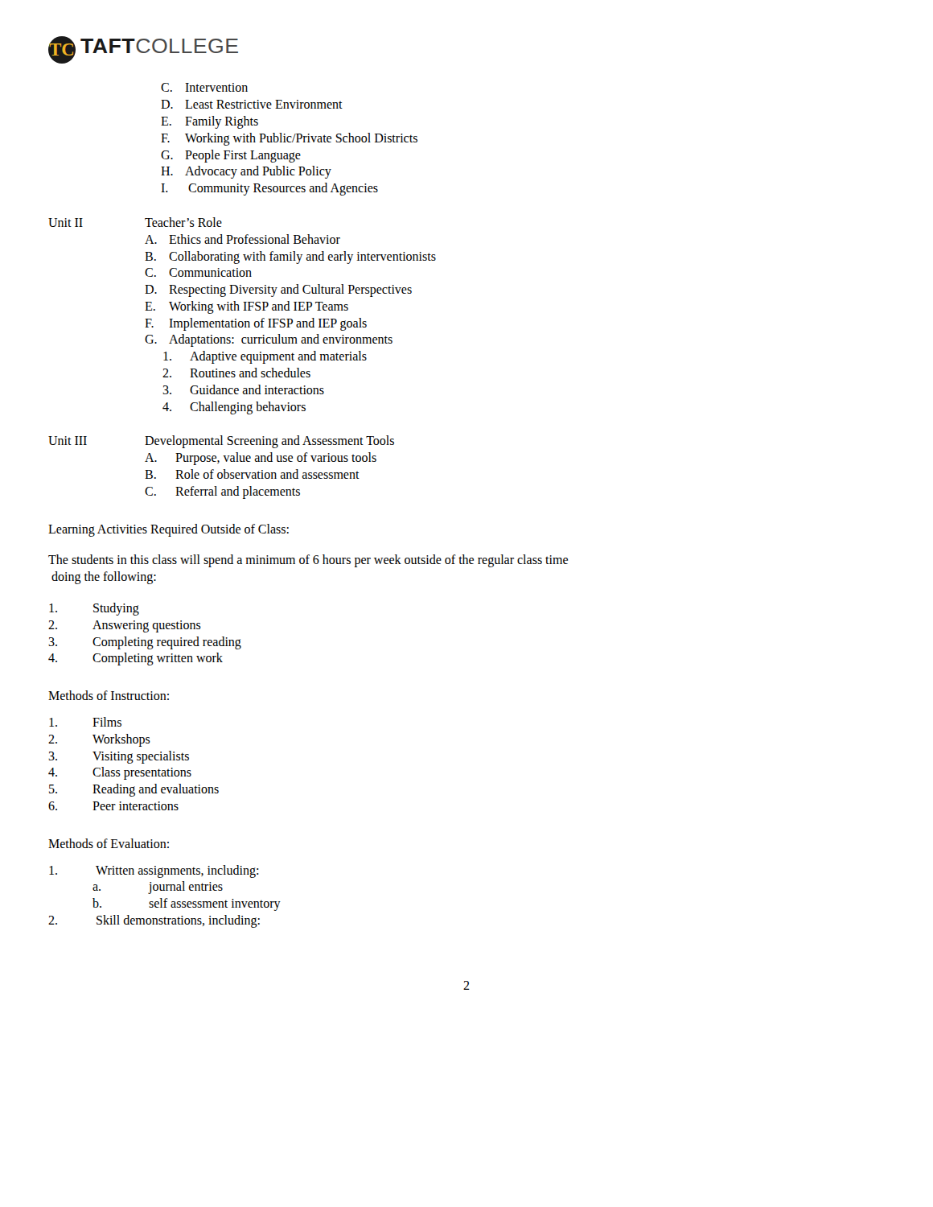TC TAFT COLLEGE
C. Intervention
D. Least Restrictive Environment
E. Family Rights
F. Working with Public/Private School Districts
G. People First Language
H. Advocacy and Public Policy
I. Community Resources and Agencies
Unit II
Teacher’s Role
A. Ethics and Professional Behavior
B. Collaborating with family and early interventionists
C. Communication
D. Respecting Diversity and Cultural Perspectives
E. Working with IFSP and IEP Teams
F. Implementation of IFSP and IEP goals
G. Adaptations: curriculum and environments
1. Adaptive equipment and materials
2. Routines and schedules
3. Guidance and interactions
4. Challenging behaviors
Unit III
Developmental Screening and Assessment Tools
A. Purpose, value and use of various tools
B. Role of observation and assessment
C. Referral and placements
Learning Activities Required Outside of Class:
The students in this class will spend a minimum of 6 hours per week outside of the regular class time
doing the following:
1. Studying
2. Answering questions
3. Completing required reading
4. Completing written work
Methods of Instruction:
1. Films
2. Workshops
3. Visiting specialists
4. Class presentations
5. Reading and evaluations
6. Peer interactions
Methods of Evaluation:
1. Written assignments, including:
a. journal entries
b. self assessment inventory
2. Skill demonstrations, including:
2